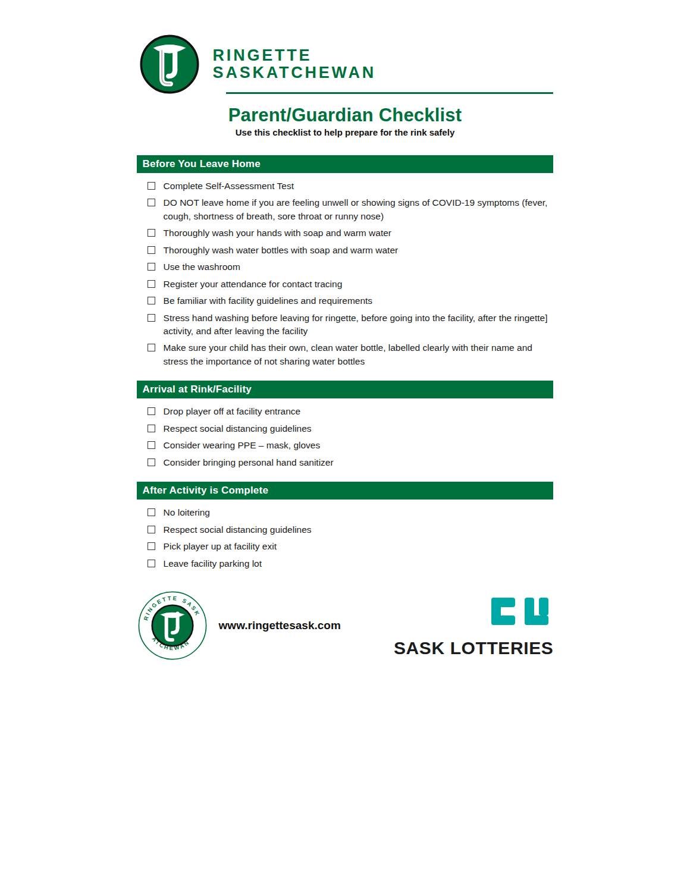Ringette Saskatchewan
Parent/Guardian Checklist
Use this checklist to help prepare for the rink safely
Before You Leave Home
Complete Self-Assessment Test
DO NOT leave home if you are feeling unwell or showing signs of COVID-19 symptoms (fever, cough, shortness of breath, sore throat or runny nose)
Thoroughly wash your hands with soap and warm water
Thoroughly wash water bottles with soap and warm water
Use the washroom
Register your attendance for contact tracing
Be familiar with facility guidelines and requirements
Stress hand washing before leaving for ringette, before going into the facility, after the ringette] activity, and after leaving the facility
Make sure your child has their own, clean water bottle, labelled clearly with their name and stress the importance of not sharing water bottles
Arrival at Rink/Facility
Drop player off at facility entrance
Respect social distancing guidelines
Consider wearing PPE – mask, gloves
Consider bringing personal hand sanitizer
After Activity is Complete
No loitering
Respect social distancing guidelines
Pick player up at facility exit
Leave facility parking lot
RINGETTE SASK ATCHEWAN
www.ringettesask.com
SASK LOTTERIES